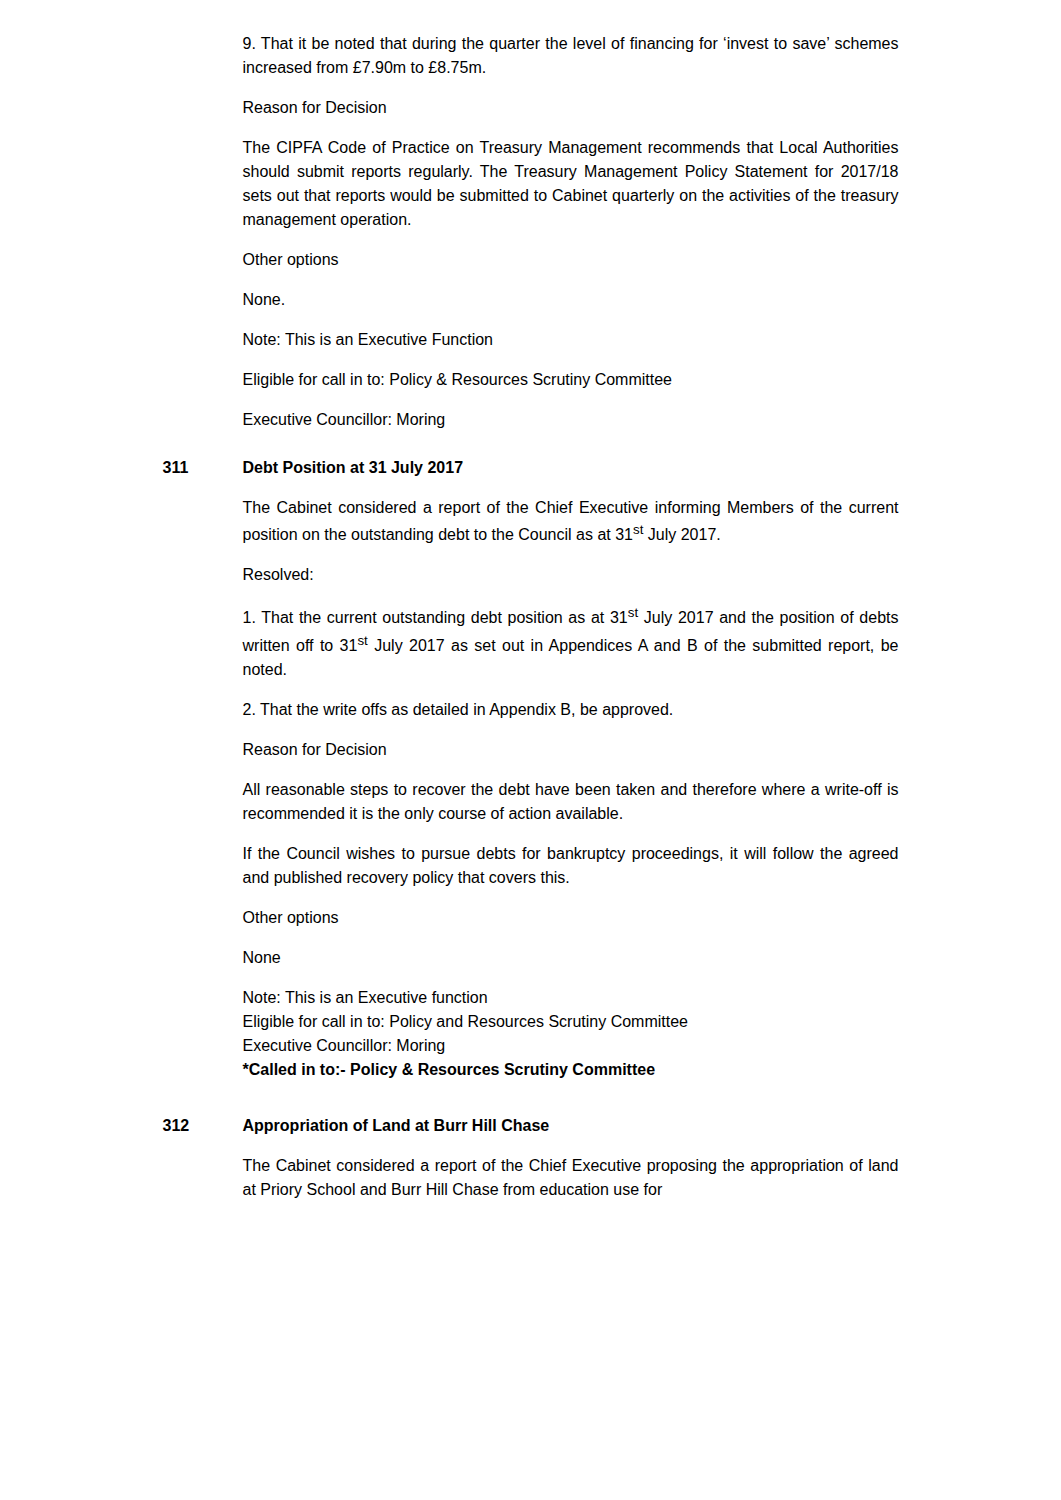9. That it be noted that during the quarter the level of financing for ‘invest to save’ schemes increased from £7.90m to £8.75m.
Reason for Decision
The CIPFA Code of Practice on Treasury Management recommends that Local Authorities should submit reports regularly. The Treasury Management Policy Statement for 2017/18 sets out that reports would be submitted to Cabinet quarterly on the activities of the treasury management operation.
Other options
None.
Note: This is an Executive Function
Eligible for call in to: Policy & Resources Scrutiny Committee
Executive Councillor: Moring
311
Debt Position at 31 July 2017
The Cabinet considered a report of the Chief Executive informing Members of the current position on the outstanding debt to the Council as at 31st July 2017.
Resolved:
1. That the current outstanding debt position as at 31st July 2017 and the position of debts written off to 31st July 2017 as set out in Appendices A and B of the submitted report, be noted.
2. That the write offs as detailed in Appendix B, be approved.
Reason for Decision
All reasonable steps to recover the debt have been taken and therefore where a write-off is recommended it is the only course of action available.
If the Council wishes to pursue debts for bankruptcy proceedings, it will follow the agreed and published recovery policy that covers this.
Other options
None
Note: This is an Executive function
Eligible for call in to: Policy and Resources Scrutiny Committee
Executive Councillor: Moring
*Called in to:- Policy & Resources Scrutiny Committee
312
Appropriation of Land at Burr Hill Chase
The Cabinet considered a report of the Chief Executive proposing the appropriation of land at Priory School and Burr Hill Chase from education use for